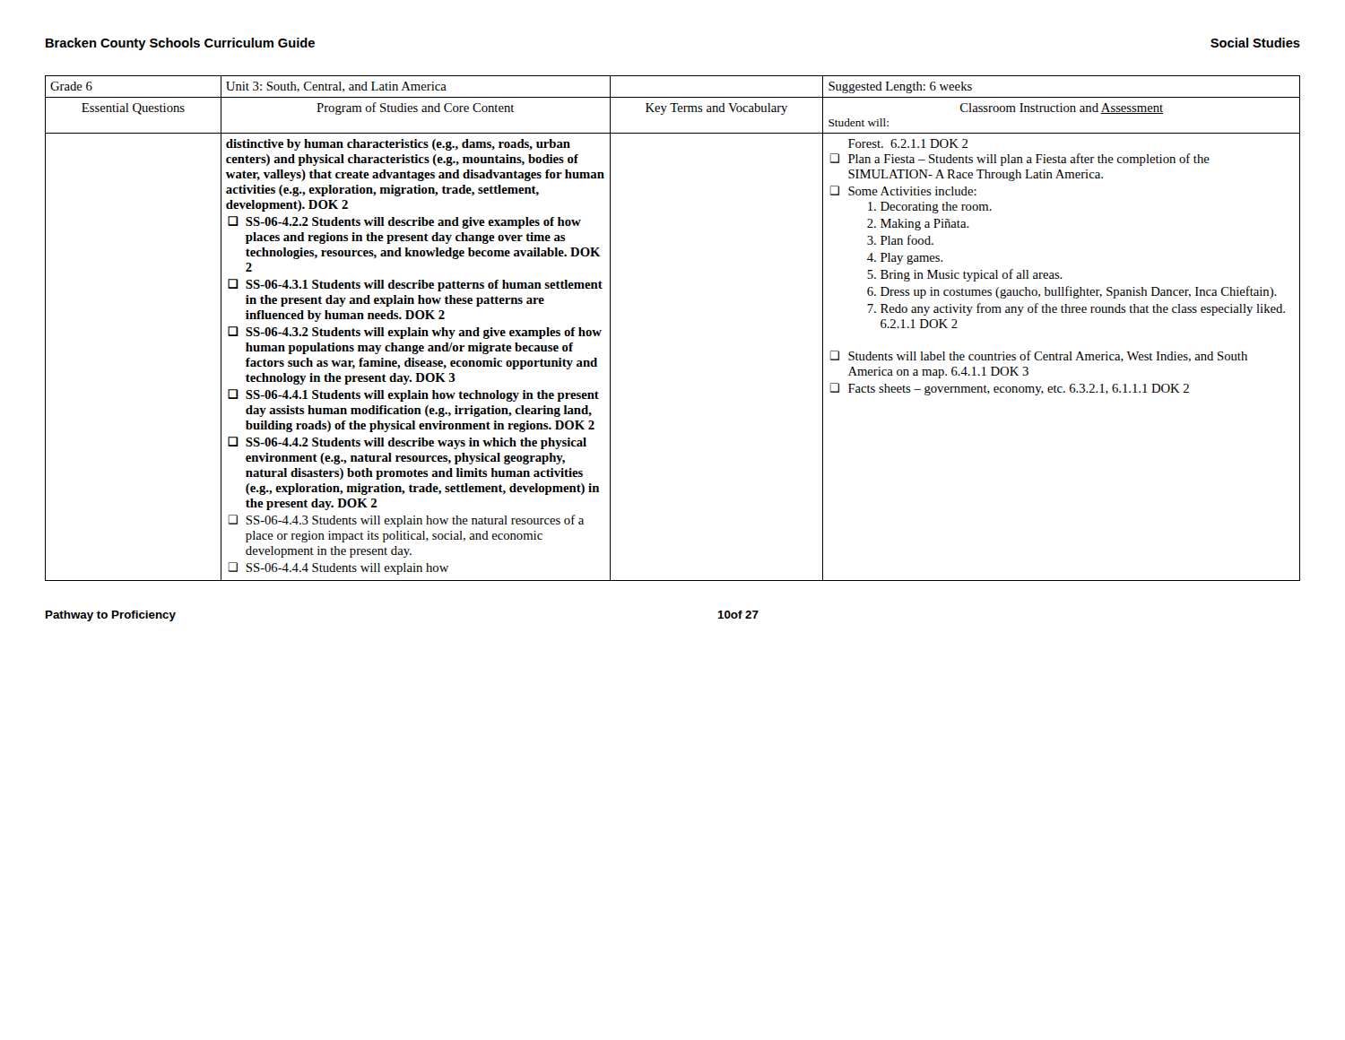Bracken County Schools Curriculum Guide Social Studies
| Grade 6 | Unit 3: South, Central, and Latin America | | Suggested Length: 6 weeks |
| Essential Questions | Program of Studies and Core Content | Key Terms and Vocabulary | Classroom Instruction and Assessment Student will: |
| | distinctive by human characteristics (e.g., dams, roads, urban centers) and physical characteristics (e.g., mountains, bodies of water, valleys) that create advantages and disadvantages for human activities (e.g., exploration, migration, trade, settlement, development). DOK 2 SS-06-4.2.2 Students will describe and give examples of how places and regions in the present day change over time as technologies, resources, and knowledge become available. DOK 2 SS-06-4.3.1 Students will describe patterns of human settlement in the present day and explain how these patterns are influenced by human needs. DOK 2 SS-06-4.3.2 Students will explain why and give examples of how human populations may change and/or migrate because of factors such as war, famine, disease, economic opportunity and technology in the present day. DOK 3 SS-06-4.4.1 Students will explain how technology in the present day assists human modification (e.g., irrigation, clearing land, building roads) of the physical environment in regions. DOK 2 SS-06-4.4.2 Students will describe ways in which the physical environment (e.g., natural resources, physical geography, natural disasters) both promotes and limits human activities (e.g., exploration, migration, trade, settlement, development) in the present day. DOK 2 SS-06-4.4.3 Students will explain how the natural resources of a place or region impact its political, social, and economic development in the present day. SS-06-4.4.4 Students will explain how | | Forest. 6.2.1.1 DOK 2 Plan a Fiesta – Students will plan a Fiesta after the completion of the SIMULATION- A Race Through Latin America. Some Activities include: Decorating the room. Making a Piñata. Plan food. Play games. Bring in Music typical of all areas. Dress up in costumes (gaucho, bullfighter, Spanish Dancer, Inca Chieftain). Redo any activity from any of the three rounds that the class especially liked. 6.2.1.1 DOK 2 Students will label the countries of Central America, West Indies, and South America on a map. 6.4.1.1 DOK 3 Facts sheets – government, economy, etc. 6.3.2.1, 6.1.1.1 DOK 2 |
Pathway to Proficiency 10of 27